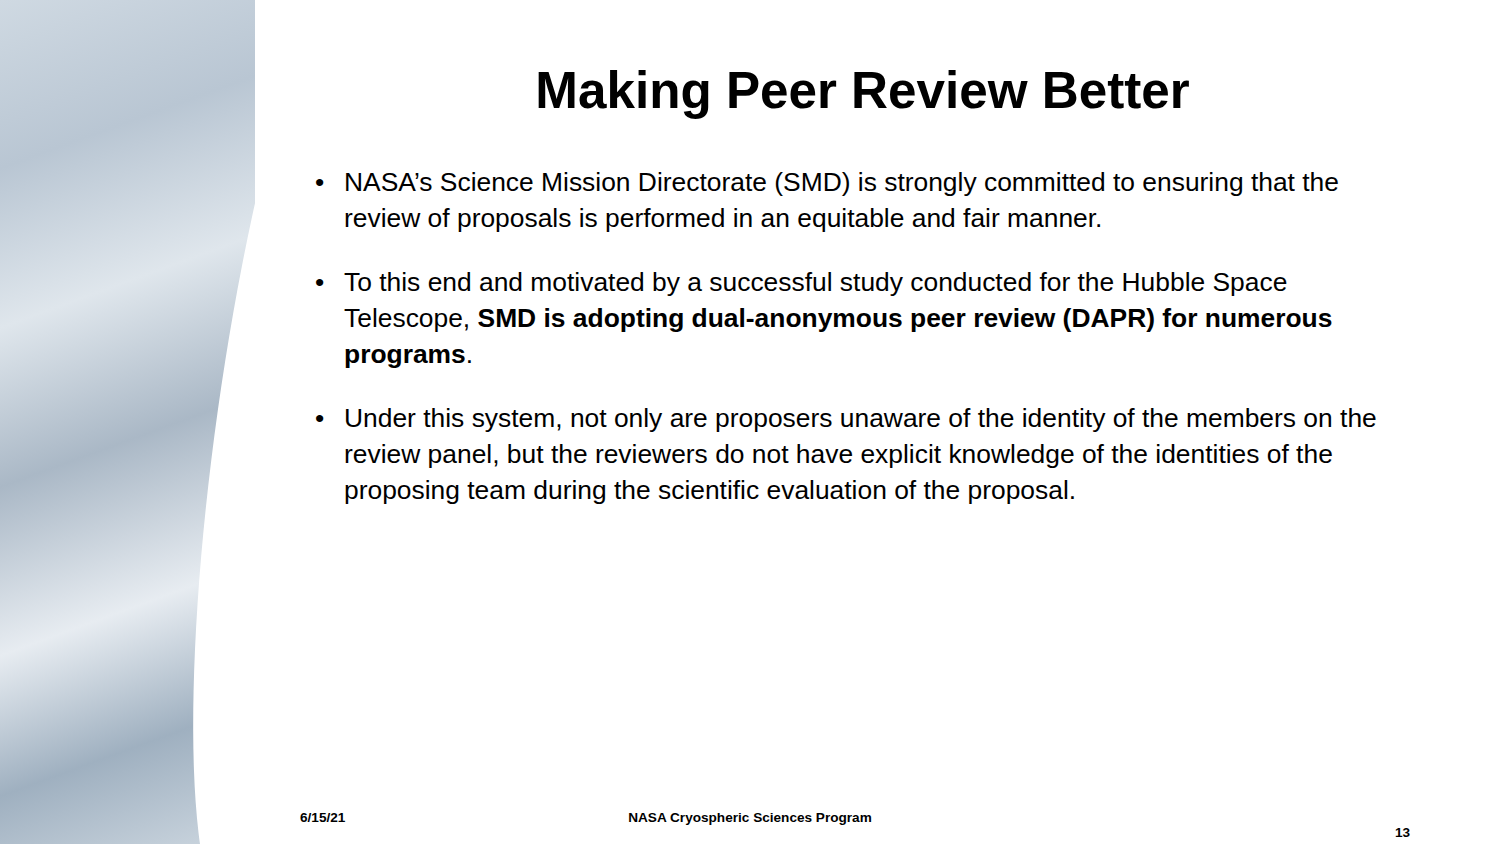Making Peer Review Better
NASA’s Science Mission Directorate (SMD) is strongly committed to ensuring that the review of proposals is performed in an equitable and fair manner.
To this end and motivated by a successful study conducted for the Hubble Space Telescope, SMD is adopting dual-anonymous peer review (DAPR) for numerous programs.
Under this system, not only are proposers unaware of the identity of the members on the review panel, but the reviewers do not have explicit knowledge of the identities of the proposing team during the scientific evaluation of the proposal.
6/15/21
NASA Cryospheric Sciences Program
13